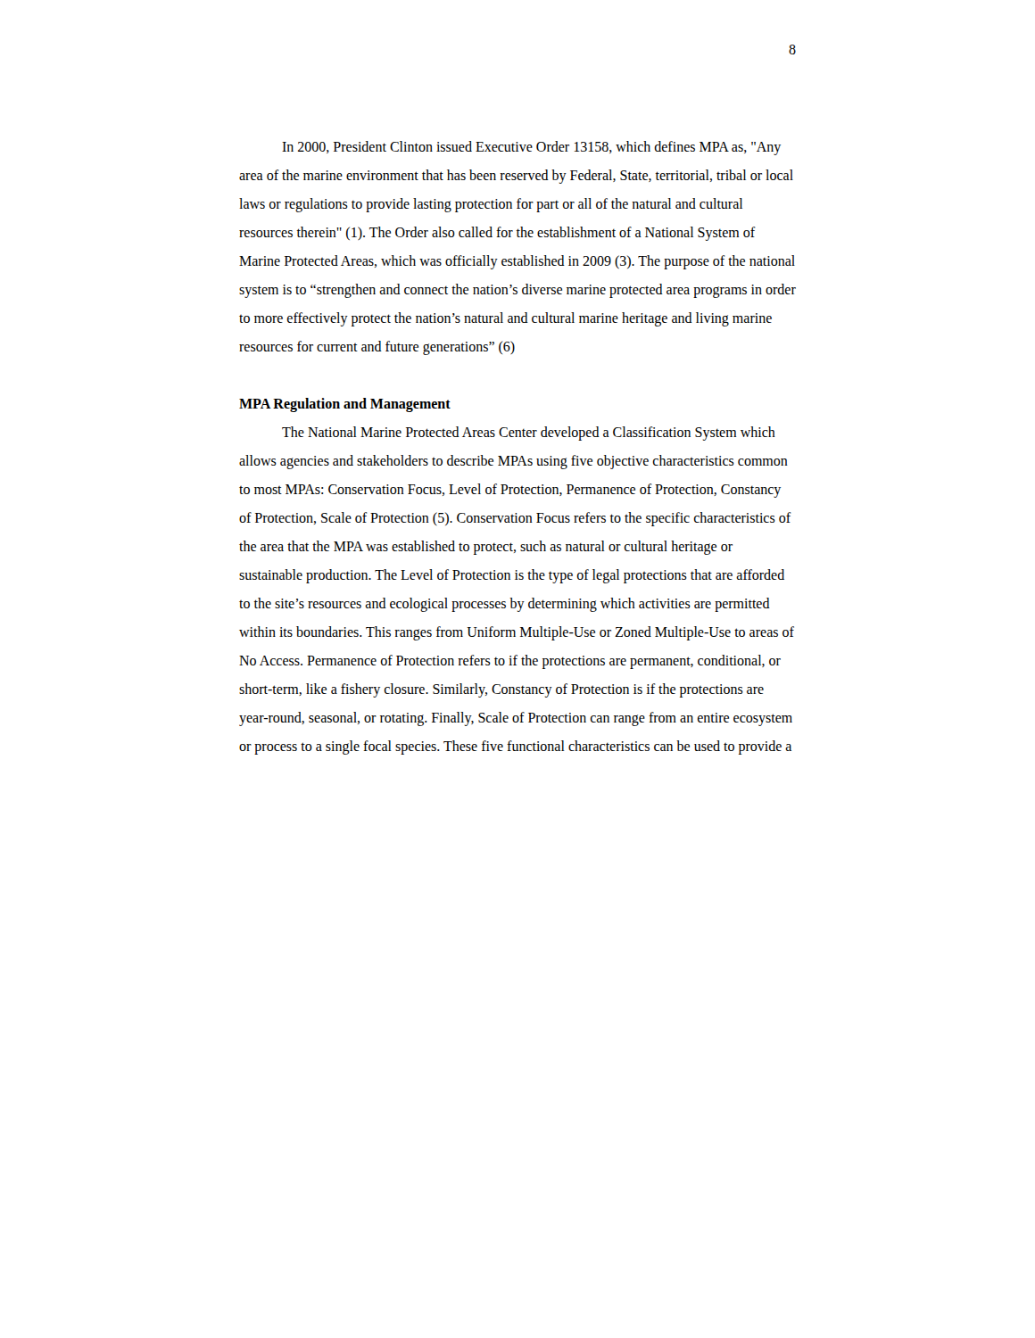8
In 2000, President Clinton issued Executive Order 13158, which defines MPA as, "Any area of the marine environment that has been reserved by Federal, State, territorial, tribal or local laws or regulations to provide lasting protection for part or all of the natural and cultural resources therein" (1). The Order also called for the establishment of a National System of Marine Protected Areas, which was officially established in 2009 (3). The purpose of the national system is to “strengthen and connect the nation’s diverse marine protected area programs in order to more effectively protect the nation’s natural and cultural marine heritage and living marine resources for current and future generations” (6)
MPA Regulation and Management
The National Marine Protected Areas Center developed a Classification System which allows agencies and stakeholders to describe MPAs using five objective characteristics common to most MPAs: Conservation Focus, Level of Protection, Permanence of Protection, Constancy of Protection, Scale of Protection (5). Conservation Focus refers to the specific characteristics of the area that the MPA was established to protect, such as natural or cultural heritage or sustainable production. The Level of Protection is the type of legal protections that are afforded to the site’s resources and ecological processes by determining which activities are permitted within its boundaries. This ranges from Uniform Multiple-Use or Zoned Multiple-Use to areas of No Access. Permanence of Protection refers to if the protections are permanent, conditional, or short-term, like a fishery closure. Similarly, Constancy of Protection is if the protections are year-round, seasonal, or rotating. Finally, Scale of Protection can range from an entire ecosystem or process to a single focal species. These five functional characteristics can be used to provide a